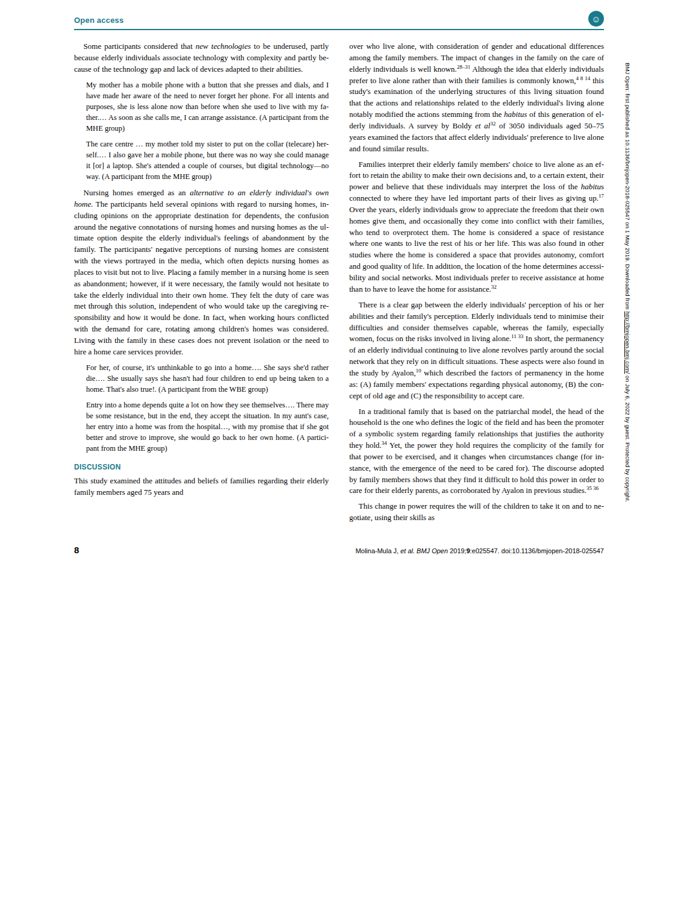BMJ Open: first published as 10.1136/bmjopen-2018-025547 on 1 May 2019. Downloaded from http://bmjopen.bmj.com/ on July 6, 2022 by guest. Protected by copyright.
Open access
☺
Some participants considered that new technologies to be underused, partly because elderly individuals associate technology with complexity and partly because of the technology gap and lack of devices adapted to their abilities.
My mother has a mobile phone with a button that she presses and dials, and I have made her aware of the need to never forget her phone. For all intents and purposes, she is less alone now than before when she used to live with my father.… As soon as she calls me, I can arrange assistance. (A participant from the MHE group)
The care centre … my mother told my sister to put on the collar (telecare) herself.… I also gave her a mobile phone, but there was no way she could manage it [or] a laptop. She's attended a couple of courses, but digital technology—no way. (A participant from the MHE group)
Nursing homes emerged as an alternative to an elderly individual's own home. The participants held several opinions with regard to nursing homes, including opinions on the appropriate destination for dependents, the confusion around the negative connotations of nursing homes and nursing homes as the ultimate option despite the elderly individual's feelings of abandonment by the family. The participants' negative perceptions of nursing homes are consistent with the views portrayed in the media, which often depicts nursing homes as places to visit but not to live. Placing a family member in a nursing home is seen as abandonment; however, if it were necessary, the family would not hesitate to take the elderly individual into their own home. They felt the duty of care was met through this solution, independent of who would take up the caregiving responsibility and how it would be done. In fact, when working hours conflicted with the demand for care, rotating among children's homes was considered. Living with the family in these cases does not prevent isolation or the need to hire a home care services provider.
For her, of course, it's unthinkable to go into a home…. She says she'd rather die…. She usually says she hasn't had four children to end up being taken to a home. That's also true!. (A participant from the WBE group)
Entry into a home depends quite a lot on how they see themselves…. There may be some resistance, but in the end, they accept the situation. In my aunt's case, her entry into a home was from the hospital…, with my promise that if she got better and strove to improve, she would go back to her own home. (A participant from the MHE group)
Discussion
This study examined the attitudes and beliefs of families regarding their elderly family members aged 75 years and
over who live alone, with consideration of gender and educational differences among the family members. The impact of changes in the family on the care of elderly individuals is well known.28–31 Although the idea that elderly individuals prefer to live alone rather than with their families is commonly known,4 8 14 this study's examination of the underlying structures of this living situation found that the actions and relationships related to the elderly individual's living alone notably modified the actions stemming from the habitus of this generation of elderly individuals. A survey by Boldy et al32 of 3050 individuals aged 50–75 years examined the factors that affect elderly individuals' preference to live alone and found similar results.
Families interpret their elderly family members' choice to live alone as an effort to retain the ability to make their own decisions and, to a certain extent, their power and believe that these individuals may interpret the loss of the habitus connected to where they have led important parts of their lives as giving up.17 Over the years, elderly individuals grow to appreciate the freedom that their own homes give them, and occasionally they come into conflict with their families, who tend to overprotect them. The home is considered a space of resistance where one wants to live the rest of his or her life. This was also found in other studies where the home is considered a space that provides autonomy, comfort and good quality of life. In addition, the location of the home determines accessibility and social networks. Most individuals prefer to receive assistance at home than to have to leave the home for assistance.32
There is a clear gap between the elderly individuals' perception of his or her abilities and their family's perception. Elderly individuals tend to minimise their difficulties and consider themselves capable, whereas the family, especially women, focus on the risks involved in living alone.11 33 In short, the permanency of an elderly individual continuing to live alone revolves partly around the social network that they rely on in difficult situations. These aspects were also found in the study by Ayalon,10 which described the factors of permanency in the home as: (A) family members' expectations regarding physical autonomy, (B) the concept of old age and (C) the responsibility to accept care.
In a traditional family that is based on the patriarchal model, the head of the household is the one who defines the logic of the field and has been the promoter of a symbolic system regarding family relationships that justifies the authority they hold.34 Yet, the power they hold requires the complicity of the family for that power to be exercised, and it changes when circumstances change (for instance, with the emergence of the need to be cared for). The discourse adopted by family members shows that they find it difficult to hold this power in order to care for their elderly parents, as corroborated by Ayalon in previous studies.35 36
This change in power requires the will of the children to take it on and to negotiate, using their skills as
8
Molina-Mula J, et al. BMJ Open 2019;9:e025547. doi:10.1136/bmjopen-2018-025547